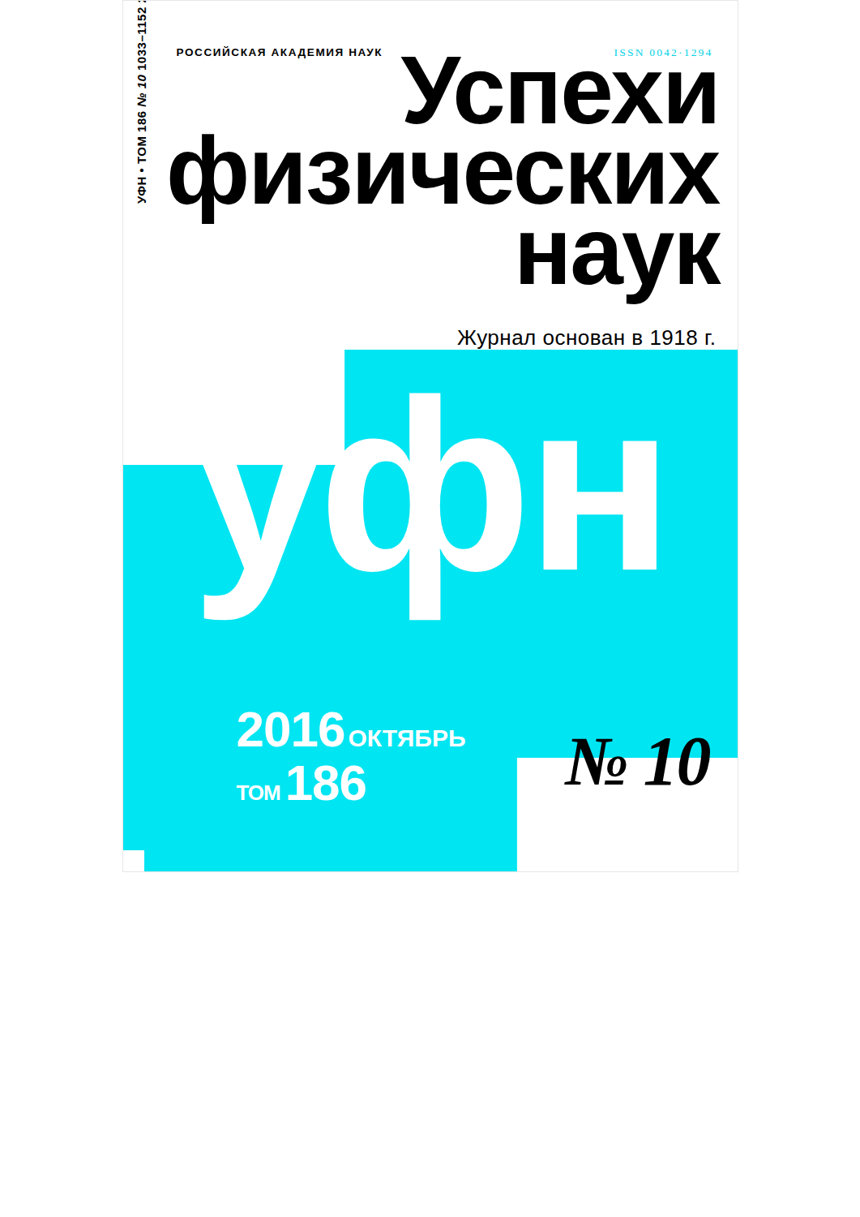УФН • ТОМ 186 № 10 1033–1152 2016
РОССИЙСКАЯ АКАДЕМИЯ НАУК
ISSN 0042·1294
Успехи
физических
наук
Журнал основан в 1918 г.
уфн
2016 ОКТЯБРЬ
ТОМ186
№ 10